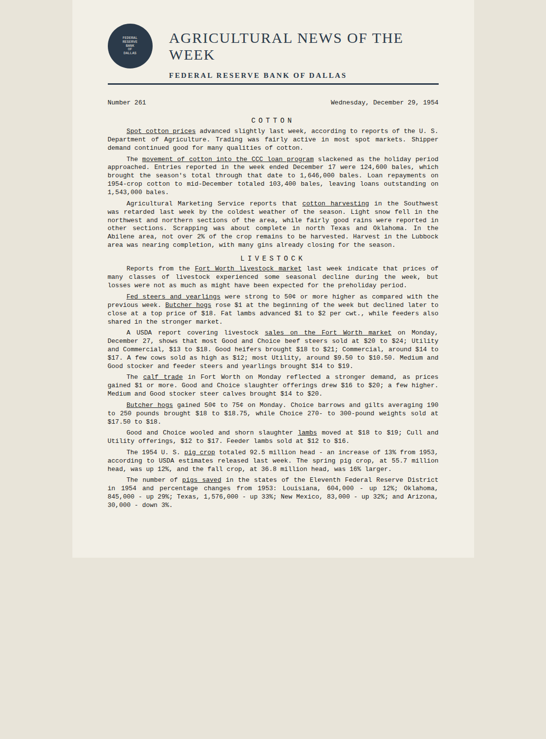FEDERAL
RESERVE
BANK
OF
DALLAS
AGRICULTURAL NEWS OF THE WEEK
FEDERAL RESERVE BANK OF DALLAS
Number 261 Wednesday, December 29, 1954
COTTON
Spot cotton prices advanced slightly last week, according to reports of the U. S. Department of Agriculture. Trading was fairly active in most spot markets. Shipper demand continued good for many qualities of cotton.
The movement of cotton into the CCC loan program slackened as the holiday period approached. Entries reported in the week ended December 17 were 124,600 bales, which brought the season's total through that date to 1,646,000 bales. Loan repayments on 1954-crop cotton to mid-December totaled 103,400 bales, leaving loans outstanding on 1,543,000 bales.
Agricultural Marketing Service reports that cotton harvesting in the Southwest was retarded last week by the coldest weather of the season. Light snow fell in the northwest and northern sections of the area, while fairly good rains were reported in other sections. Scrapping was about complete in north Texas and Oklahoma. In the Abilene area, not over 2% of the crop remains to be harvested. Harvest in the Lubbock area was nearing completion, with many gins already closing for the season.
LIVESTOCK
Reports from the Fort Worth livestock market last week indicate that prices of many classes of livestock experienced some seasonal decline during the week, but losses were not as much as might have been expected for the preholiday period.
Fed steers and yearlings were strong to 50¢ or more higher as compared with the previous week. Butcher hogs rose $1 at the beginning of the week but declined later to close at a top price of $18. Fat lambs advanced $1 to $2 per cwt., while feeders also shared in the stronger market.
A USDA report covering livestock sales on the Fort Worth market on Monday, December 27, shows that most Good and Choice beef steers sold at $20 to $24; Utility and Commercial, $13 to $18. Good heifers brought $18 to $21; Commercial, around $14 to $17. A few cows sold as high as $12; most Utility, around $9.50 to $10.50. Medium and Good stocker and feeder steers and yearlings brought $14 to $19.
The calf trade in Fort Worth on Monday reflected a stronger demand, as prices gained $1 or more. Good and Choice slaughter offerings drew $16 to $20; a few higher. Medium and Good stocker steer calves brought $14 to $20.
Butcher hogs gained 50¢ to 75¢ on Monday. Choice barrows and gilts averaging 190 to 250 pounds brought $18 to $18.75, while Choice 270- to 300-pound weights sold at $17.50 to $18.
Good and Choice wooled and shorn slaughter lambs moved at $18 to $19; Cull and Utility offerings, $12 to $17. Feeder lambs sold at $12 to $16.
The 1954 U. S. pig crop totaled 92.5 million head - an increase of 13% from 1953, according to USDA estimates released last week. The spring pig crop, at 55.7 million head, was up 12%, and the fall crop, at 36.8 million head, was 16% larger.
The number of pigs saved in the states of the Eleventh Federal Reserve District in 1954 and percentage changes from 1953: Louisiana, 604,000 - up 12%; Oklahoma, 845,000 - up 29%; Texas, 1,576,000 - up 33%; New Mexico, 83,000 - up 32%; and Arizona, 30,000 - down 3%.